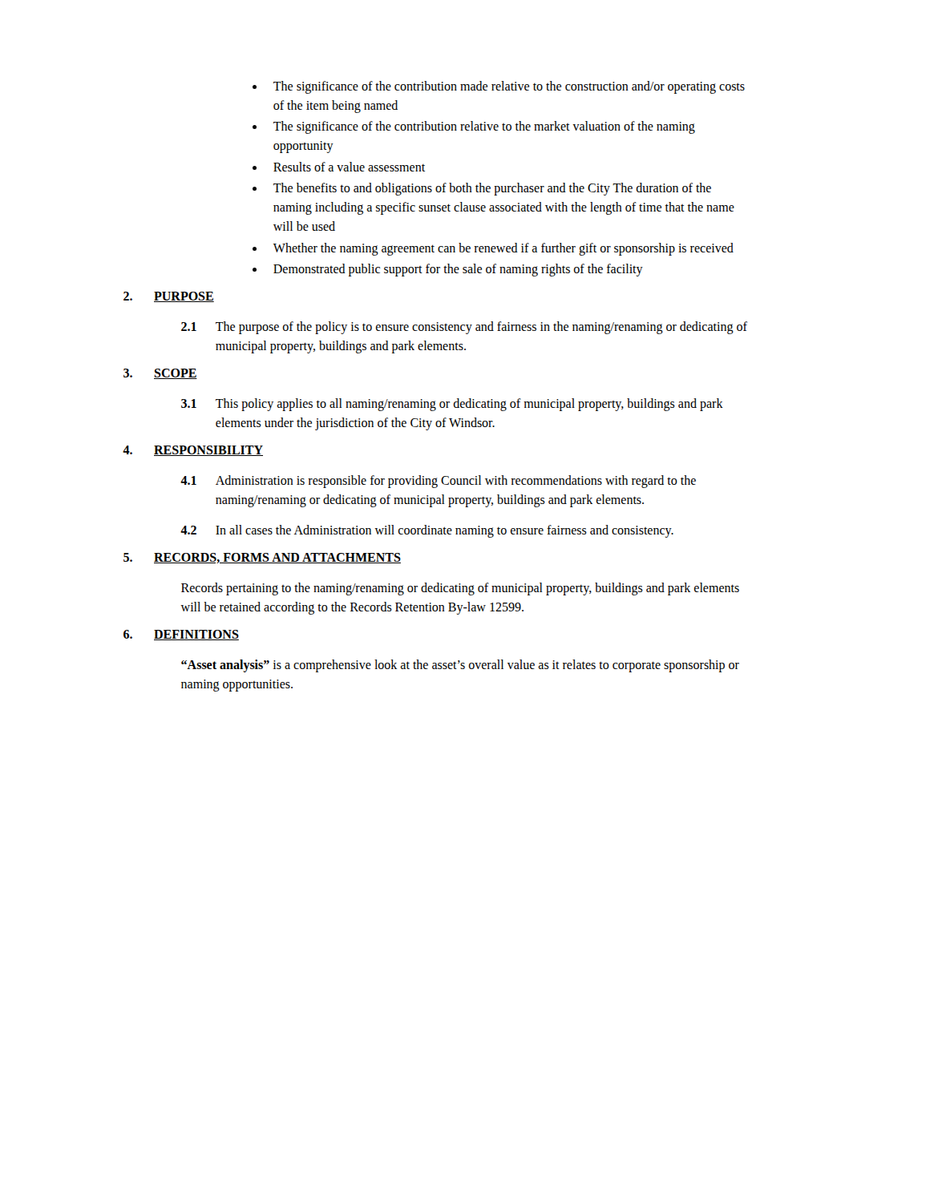The significance of the contribution made relative to the construction and/or operating costs of the item being named
The significance of the contribution relative to the market valuation of the naming opportunity
Results of a value assessment
The benefits to and obligations of both the purchaser and the City The duration of the naming including a specific sunset clause associated with the length of time that the name will be used
Whether the naming agreement can be renewed if a further gift or sponsorship is received
Demonstrated public support for the sale of naming rights of the facility
2.
PURPOSE
2.1
The purpose of the policy is to ensure consistency and fairness in the naming/renaming or dedicating of municipal property, buildings and park elements.
3.
SCOPE
3.1
This policy applies to all naming/renaming or dedicating of municipal property, buildings and park elements under the jurisdiction of the City of Windsor.
4.
RESPONSIBILITY
4.1
Administration is responsible for providing Council with recommendations with regard to the naming/renaming or dedicating of municipal property, buildings and park elements.
4.2
In all cases the Administration will coordinate naming to ensure fairness and consistency.
5.
RECORDS, FORMS AND ATTACHMENTS
Records pertaining to the naming/renaming or dedicating of municipal property, buildings and park elements will be retained according to the Records Retention By-law 12599.
6.
DEFINITIONS
“Asset analysis” is a comprehensive look at the asset’s overall value as it relates to corporate sponsorship or naming opportunities.